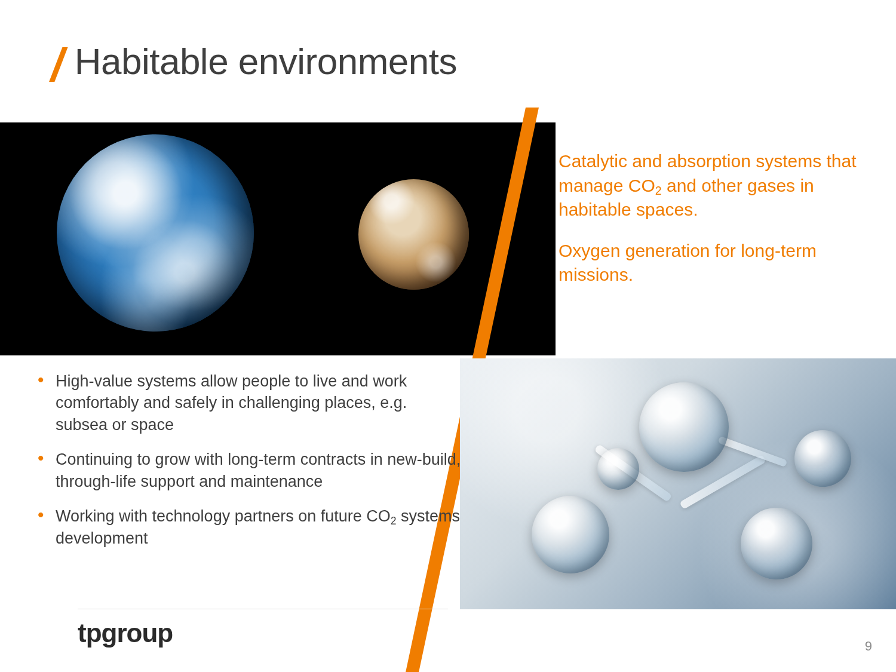/
Habitable environments
Catalytic and absorption systems that manage CO2 and other gases in habitable spaces.
Oxygen generation for long-term missions.
High-value systems allow people to live and work comfortably and safely in challenging places, e.g. subsea or space
Continuing to grow with long-term contracts in new-build, through-life support and maintenance
Working with technology partners on future CO2 systems development
tp group
9